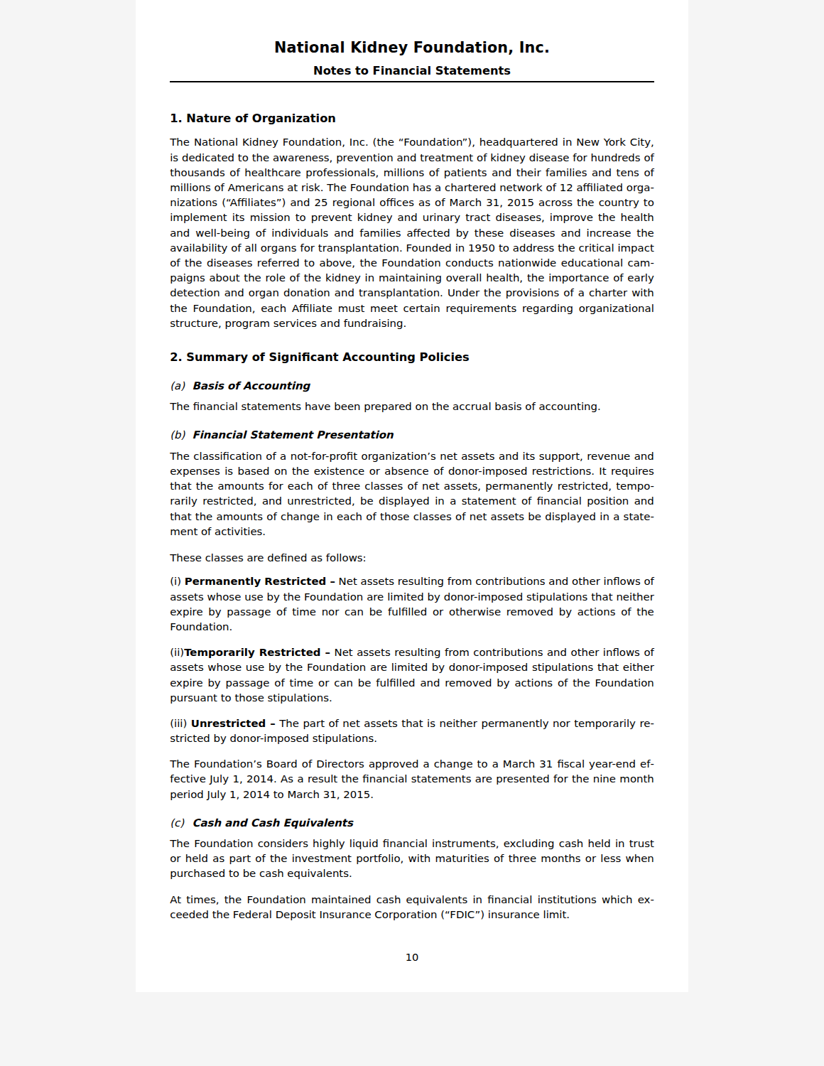National Kidney Foundation, Inc.
Notes to Financial Statements
1. Nature of Organization
The National Kidney Foundation, Inc. (the “Foundation”), headquartered in New York City, is dedicated to the awareness, prevention and treatment of kidney disease for hundreds of thousands of healthcare professionals, millions of patients and their families and tens of millions of Americans at risk. The Foundation has a chartered network of 12 affiliated organizations (“Affiliates”) and 25 regional offices as of March 31, 2015 across the country to implement its mission to prevent kidney and urinary tract diseases, improve the health and well-being of individuals and families affected by these diseases and increase the availability of all organs for transplantation. Founded in 1950 to address the critical impact of the diseases referred to above, the Foundation conducts nationwide educational campaigns about the role of the kidney in maintaining overall health, the importance of early detection and organ donation and transplantation. Under the provisions of a charter with the Foundation, each Affiliate must meet certain requirements regarding organizational structure, program services and fundraising.
2. Summary of Significant Accounting Policies
(a) Basis of Accounting
The financial statements have been prepared on the accrual basis of accounting.
(b) Financial Statement Presentation
The classification of a not-for-profit organization’s net assets and its support, revenue and expenses is based on the existence or absence of donor-imposed restrictions. It requires that the amounts for each of three classes of net assets, permanently restricted, temporarily restricted, and unrestricted, be displayed in a statement of financial position and that the amounts of change in each of those classes of net assets be displayed in a statement of activities.
These classes are defined as follows:
(i) Permanently Restricted – Net assets resulting from contributions and other inflows of assets whose use by the Foundation are limited by donor-imposed stipulations that neither expire by passage of time nor can be fulfilled or otherwise removed by actions of the Foundation.
(ii)Temporarily Restricted – Net assets resulting from contributions and other inflows of assets whose use by the Foundation are limited by donor-imposed stipulations that either expire by passage of time or can be fulfilled and removed by actions of the Foundation pursuant to those stipulations.
(iii) Unrestricted – The part of net assets that is neither permanently nor temporarily restricted by donor-imposed stipulations.
The Foundation’s Board of Directors approved a change to a March 31 fiscal year-end effective July 1, 2014. As a result the financial statements are presented for the nine month period July 1, 2014 to March 31, 2015.
(c) Cash and Cash Equivalents
The Foundation considers highly liquid financial instruments, excluding cash held in trust or held as part of the investment portfolio, with maturities of three months or less when purchased to be cash equivalents.
At times, the Foundation maintained cash equivalents in financial institutions which exceeded the Federal Deposit Insurance Corporation (“FDIC”) insurance limit.
10